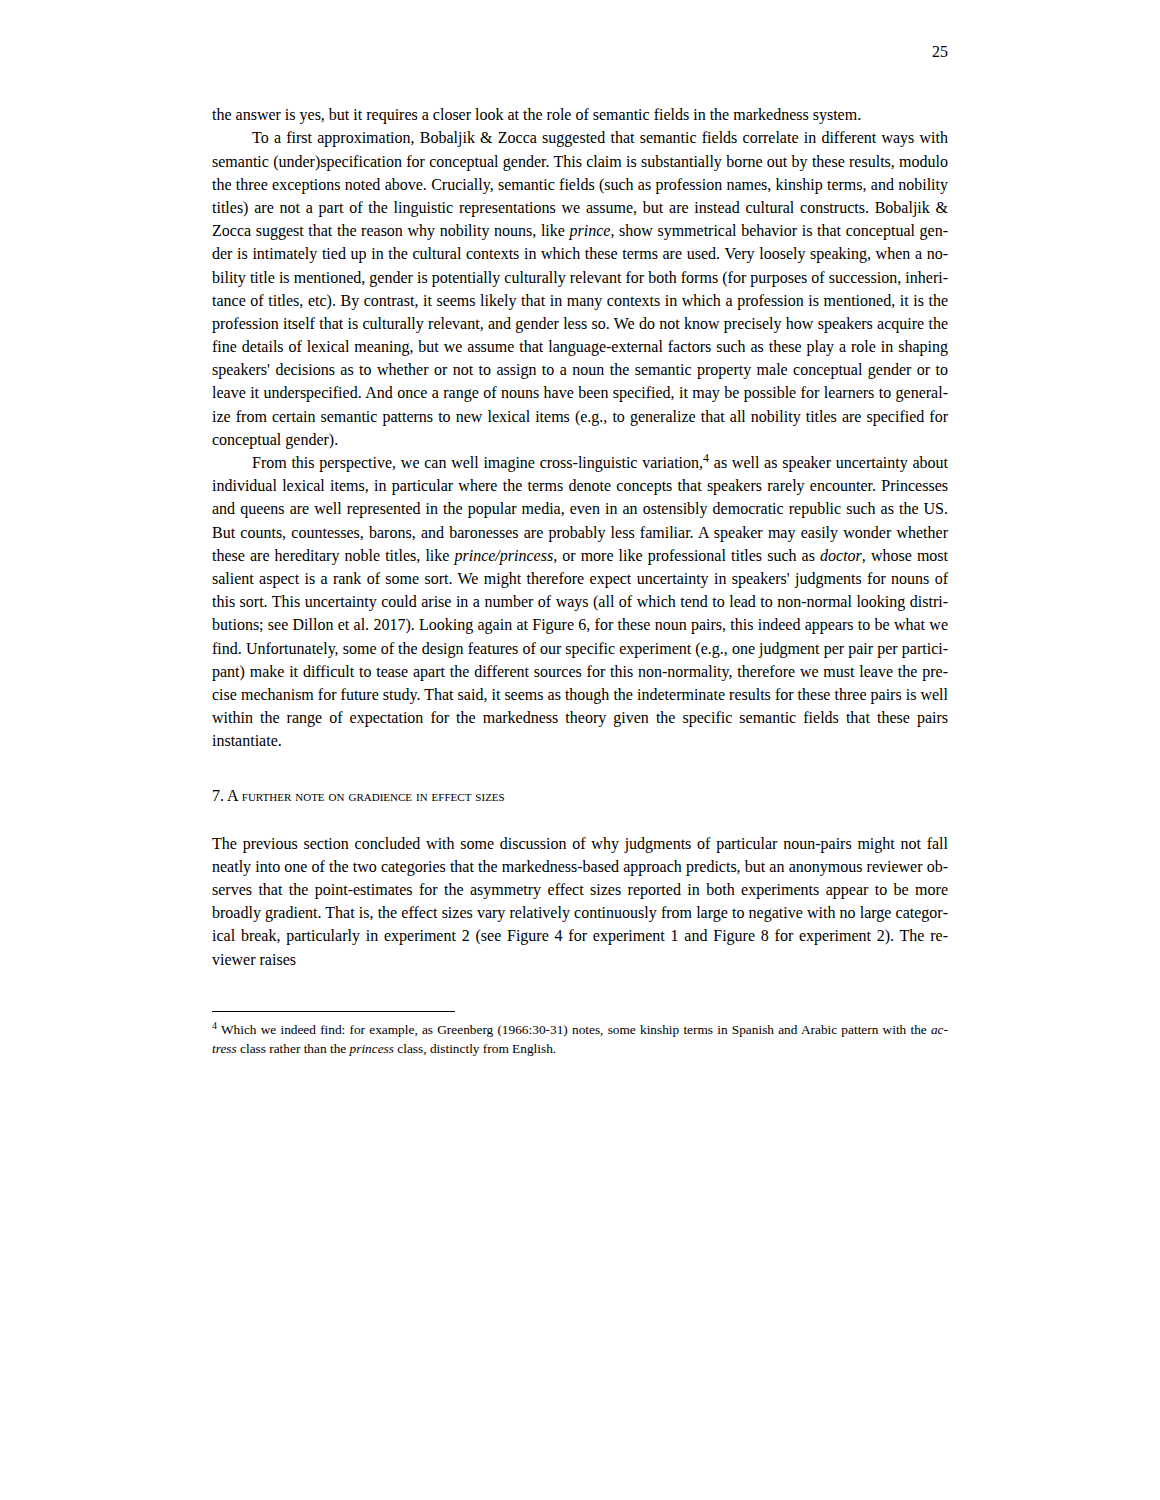25
the answer is yes, but it requires a closer look at the role of semantic fields in the markedness system.
To a first approximation, Bobaljik & Zocca suggested that semantic fields correlate in different ways with semantic (under)specification for conceptual gender. This claim is substantially borne out by these results, modulo the three exceptions noted above. Crucially, semantic fields (such as profession names, kinship terms, and nobility titles) are not a part of the linguistic representations we assume, but are instead cultural constructs. Bobaljik & Zocca suggest that the reason why nobility nouns, like prince, show symmetrical behavior is that conceptual gender is intimately tied up in the cultural contexts in which these terms are used. Very loosely speaking, when a nobility title is mentioned, gender is potentially culturally relevant for both forms (for purposes of succession, inheritance of titles, etc). By contrast, it seems likely that in many contexts in which a profession is mentioned, it is the profession itself that is culturally relevant, and gender less so. We do not know precisely how speakers acquire the fine details of lexical meaning, but we assume that language-external factors such as these play a role in shaping speakers' decisions as to whether or not to assign to a noun the semantic property male conceptual gender or to leave it underspecified. And once a range of nouns have been specified, it may be possible for learners to generalize from certain semantic patterns to new lexical items (e.g., to generalize that all nobility titles are specified for conceptual gender).
From this perspective, we can well imagine cross-linguistic variation,4 as well as speaker uncertainty about individual lexical items, in particular where the terms denote concepts that speakers rarely encounter. Princesses and queens are well represented in the popular media, even in an ostensibly democratic republic such as the US. But counts, countesses, barons, and baronesses are probably less familiar. A speaker may easily wonder whether these are hereditary noble titles, like prince/princess, or more like professional titles such as doctor, whose most salient aspect is a rank of some sort. We might therefore expect uncertainty in speakers' judgments for nouns of this sort. This uncertainty could arise in a number of ways (all of which tend to lead to non-normal looking distributions; see Dillon et al. 2017). Looking again at Figure 6, for these noun pairs, this indeed appears to be what we find. Unfortunately, some of the design features of our specific experiment (e.g., one judgment per pair per participant) make it difficult to tease apart the different sources for this non-normality, therefore we must leave the precise mechanism for future study. That said, it seems as though the indeterminate results for these three pairs is well within the range of expectation for the markedness theory given the specific semantic fields that these pairs instantiate.
7. A further note on gradience in effect sizes
The previous section concluded with some discussion of why judgments of particular noun-pairs might not fall neatly into one of the two categories that the markedness-based approach predicts, but an anonymous reviewer observes that the point-estimates for the asymmetry effect sizes reported in both experiments appear to be more broadly gradient. That is, the effect sizes vary relatively continuously from large to negative with no large categorical break, particularly in experiment 2 (see Figure 4 for experiment 1 and Figure 8 for experiment 2). The reviewer raises
4 Which we indeed find: for example, as Greenberg (1966:30-31) notes, some kinship terms in Spanish and Arabic pattern with the actress class rather than the princess class, distinctly from English.